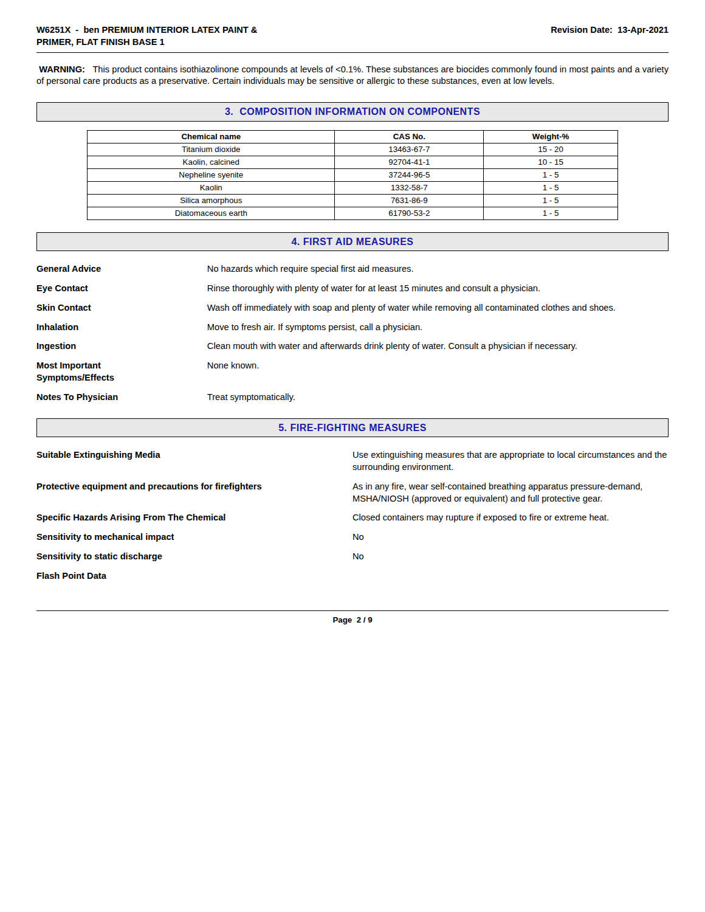W6251X - ben PREMIUM INTERIOR LATEX PAINT &
PRIMER, FLAT FINISH BASE 1
Revision Date: 13-Apr-2021
WARNING: This product contains isothiazolinone compounds at levels of <0.1%. These substances are biocides commonly found in most paints and a variety of personal care products as a preservative. Certain individuals may be sensitive or allergic to these substances, even at low levels.
3. COMPOSITION INFORMATION ON COMPONENTS
| Chemical name | CAS No. | Weight-% |
| --- | --- | --- |
| Titanium dioxide | 13463-67-7 | 15 - 20 |
| Kaolin, calcined | 92704-41-1 | 10 - 15 |
| Nepheline syenite | 37244-96-5 | 1 - 5 |
| Kaolin | 1332-58-7 | 1 - 5 |
| Silica amorphous | 7631-86-9 | 1 - 5 |
| Diatomaceous earth | 61790-53-2 | 1 - 5 |
4. FIRST AID MEASURES
| General Advice | No hazards which require special first aid measures. |
| Eye Contact | Rinse thoroughly with plenty of water for at least 15 minutes and consult a physician. |
| Skin Contact | Wash off immediately with soap and plenty of water while removing all contaminated clothes and shoes. |
| Inhalation | Move to fresh air. If symptoms persist, call a physician. |
| Ingestion | Clean mouth with water and afterwards drink plenty of water. Consult a physician if necessary. |
| Most Important Symptoms/Effects | None known. |
| Notes To Physician | Treat symptomatically. |
5. FIRE-FIGHTING MEASURES
| Suitable Extinguishing Media | Use extinguishing measures that are appropriate to local circumstances and the surrounding environment. |
| Protective equipment and precautions for firefighters | As in any fire, wear self-contained breathing apparatus pressure-demand, MSHA/NIOSH (approved or equivalent) and full protective gear. |
| Specific Hazards Arising From The Chemical | Closed containers may rupture if exposed to fire or extreme heat. |
| Sensitivity to mechanical impact | No |
| Sensitivity to static discharge | No |
| Flash Point Data | |
Page 2 / 9